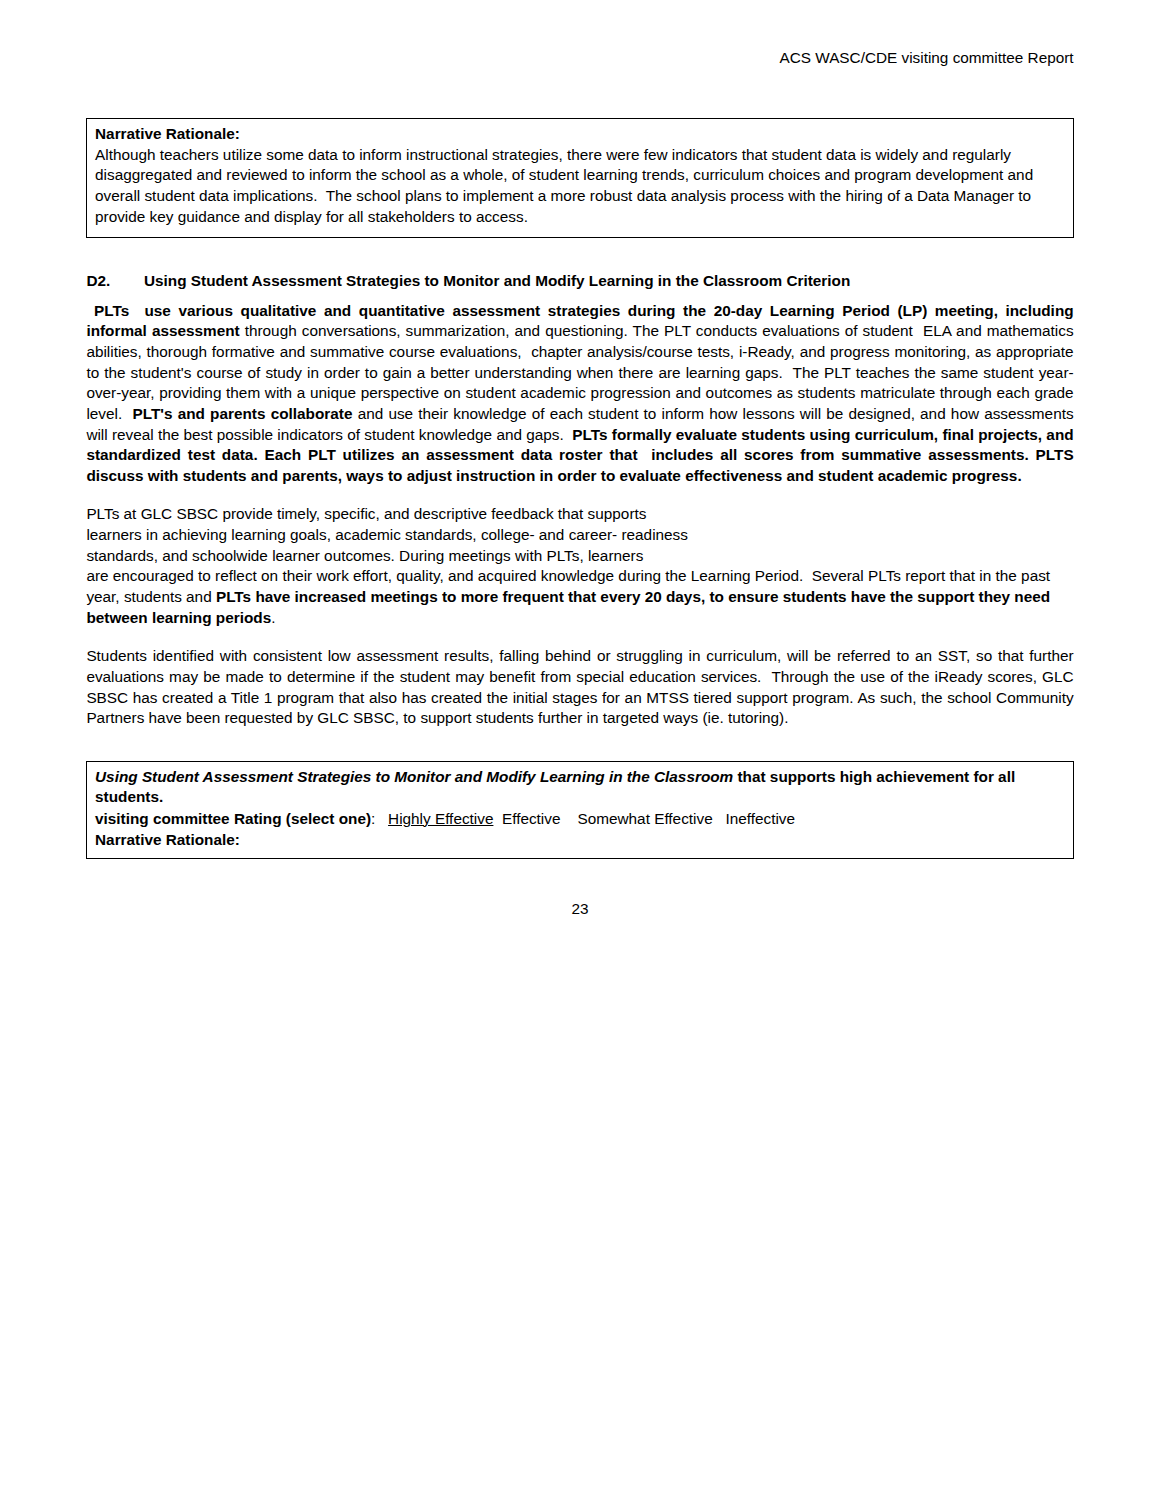ACS WASC/CDE visiting committee Report
Narrative Rationale:
Although teachers utilize some data to inform instructional strategies, there were few indicators that student data is widely and regularly disaggregated and reviewed to inform the school as a whole, of student learning trends, curriculum choices and program development and overall student data implications. The school plans to implement a more robust data analysis process with the hiring of a Data Manager to provide key guidance and display for all stakeholders to access.
D2. Using Student Assessment Strategies to Monitor and Modify Learning in the Classroom Criterion
PLTs use various qualitative and quantitative assessment strategies during the 20-day Learning Period (LP) meeting, including informal assessment through conversations, summarization, and questioning. The PLT conducts evaluations of student ELA and mathematics abilities, thorough formative and summative course evaluations, chapter analysis/course tests, i-Ready, and progress monitoring, as appropriate to the student's course of study in order to gain a better understanding when there are learning gaps. The PLT teaches the same student year-over-year, providing them with a unique perspective on student academic progression and outcomes as students matriculate through each grade level. PLT's and parents collaborate and use their knowledge of each student to inform how lessons will be designed, and how assessments will reveal the best possible indicators of student knowledge and gaps. PLTs formally evaluate students using curriculum, final projects, and standardized test data. Each PLT utilizes an assessment data roster that includes all scores from summative assessments. PLTS discuss with students and parents, ways to adjust instruction in order to evaluate effectiveness and student academic progress.
PLTs at GLC SBSC provide timely, specific, and descriptive feedback that supports
learners in achieving learning goals, academic standards, college- and career- readiness
standards, and schoolwide learner outcomes. During meetings with PLTs, learners
are encouraged to reflect on their work effort, quality, and acquired knowledge during the Learning Period. Several PLTs report that in the past year, students and PLTs have increased meetings to more frequent that every 20 days, to ensure students have the support they need between learning periods.
Students identified with consistent low assessment results, falling behind or struggling in curriculum, will be referred to an SST, so that further evaluations may be made to determine if the student may benefit from special education services. Through the use of the iReady scores, GLC SBSC has created a Title 1 program that also has created the initial stages for an MTSS tiered support program. As such, the school Community Partners have been requested by GLC SBSC, to support students further in targeted ways (ie. tutoring).
Using Student Assessment Strategies to Monitor and Modify Learning in the Classroom that supports high achievement for all students.
visiting committee Rating (select one): Highly Effective Effective Somewhat Effective Ineffective
Narrative Rationale:
23